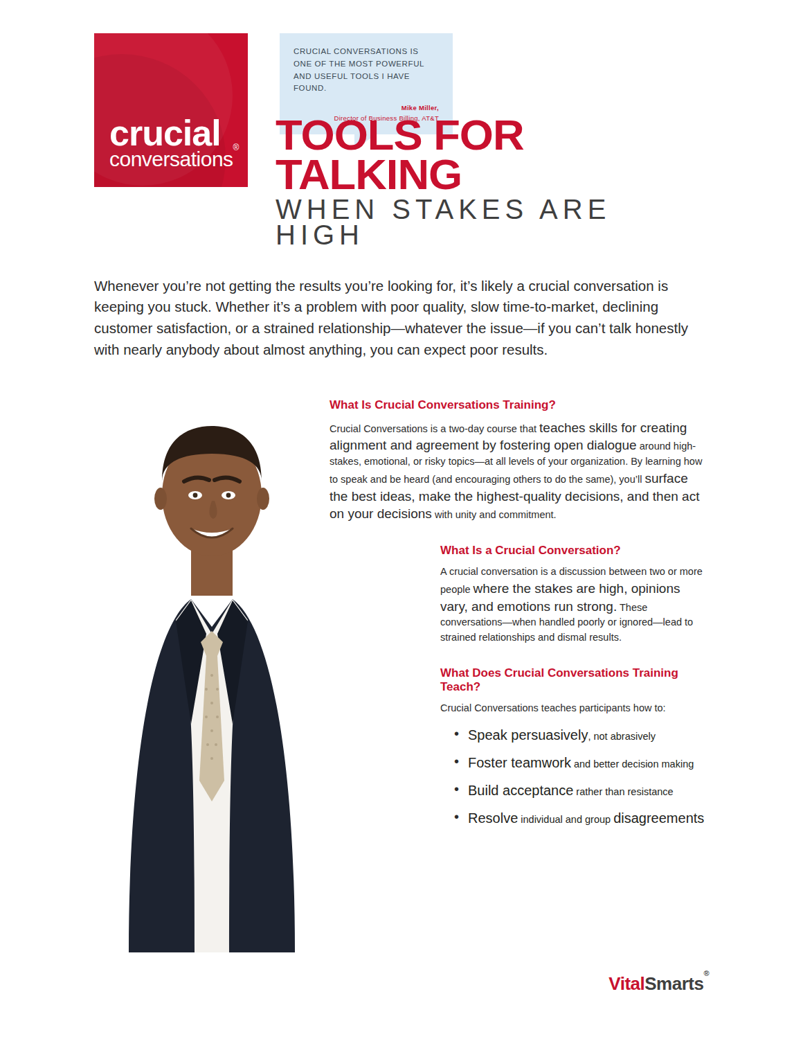crucial conversations®
Crucial Conversations is one of the most powerful and useful tools I have found.
Mike Miller,
Director of Business Billing, AT&T
Tools for Talking When Stakes Are High
Whenever you’re not getting the results you’re looking for, it’s likely a crucial conversation is keeping you stuck. Whether it’s a problem with poor quality, slow time-to-market, declining customer satisfaction, or a strained relationship—whatever the issue—if you can’t talk honestly with nearly anybody about almost anything, you can expect poor results.
Smiling man in a dark suit and tie
What Is Crucial Conversations Training?
Crucial Conversations is a two-day course that teaches skills for creating alignment and agreement by fostering open dialogue around high-stakes, emotional, or risky topics—at all levels of your organization. By learning how to speak and be heard (and encouraging others to do the same), you’ll surface the best ideas, make the highest-quality decisions, and then act on your decisions with unity and commitment.
What Is a Crucial Conversation?
A crucial conversation is a discussion between two or more people where the stakes are high, opinions vary, and emotions run strong. These conversations—when handled poorly or ignored—lead to strained relationships and dismal results.
What Does Crucial Conversations Training Teach?
Crucial Conversations teaches participants how to:
Speak persuasively, not abrasively
Foster teamwork and better decision making
Build acceptance rather than resistance
Resolve individual and group disagreements
Vital Smarts®